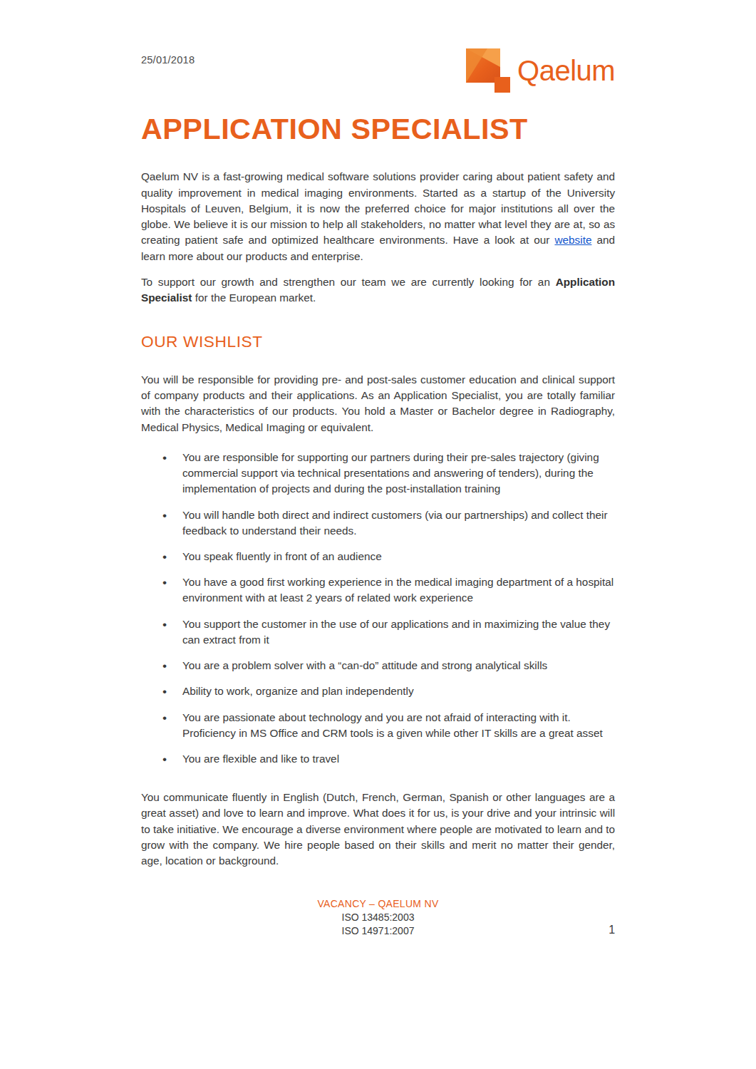25/01/2018
Qaelum
APPLICATION SPECIALIST
Qaelum NV is a fast-growing medical software solutions provider caring about patient safety and quality improvement in medical imaging environments. Started as a startup of the University Hospitals of Leuven, Belgium, it is now the preferred choice for major institutions all over the globe. We believe it is our mission to help all stakeholders, no matter what level they are at, so as creating patient safe and optimized healthcare environments. Have a look at our website and learn more about our products and enterprise.
To support our growth and strengthen our team we are currently looking for an Application Specialist for the European market.
OUR WISHLIST
You will be responsible for providing pre- and post-sales customer education and clinical support of company products and their applications. As an Application Specialist, you are totally familiar with the characteristics of our products. You hold a Master or Bachelor degree in Radiography, Medical Physics, Medical Imaging or equivalent.
You are responsible for supporting our partners during their pre-sales trajectory (giving commercial support via technical presentations and answering of tenders), during the implementation of projects and during the post-installation training
You will handle both direct and indirect customers (via our partnerships) and collect their feedback to understand their needs.
You speak fluently in front of an audience
You have a good first working experience in the medical imaging department of a hospital environment with at least 2 years of related work experience
You support the customer in the use of our applications and in maximizing the value they can extract from it
You are a problem solver with a “can-do” attitude and strong analytical skills
Ability to work, organize and plan independently
You are passionate about technology and you are not afraid of interacting with it. Proficiency in MS Office and CRM tools is a given while other IT skills are a great asset
You are flexible and like to travel
You communicate fluently in English (Dutch, French, German, Spanish or other languages are a great asset) and love to learn and improve. What does it for us, is your drive and your intrinsic will to take initiative. We encourage a diverse environment where people are motivated to learn and to grow with the company. We hire people based on their skills and merit no matter their gender, age, location or background.
VACANCY – QAELUM NV
ISO 13485:2003
ISO 14971:2007
1